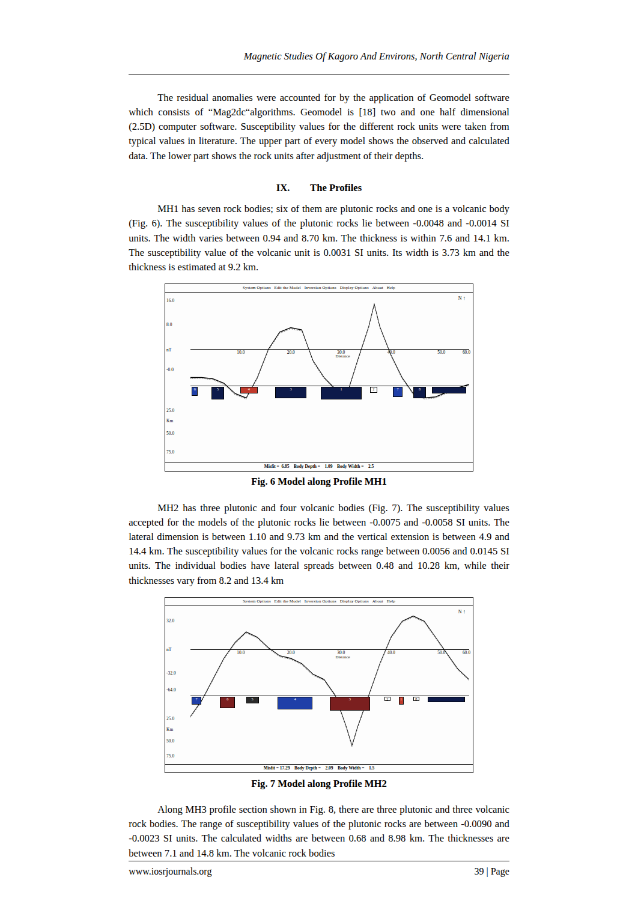Magnetic Studies Of Kagoro And Environs, North Central Nigeria
The residual anomalies were accounted for by the application of Geomodel software which consists of “Mag2dc“algorithms. Geomodel is [18] two and one half dimensional (2.5D) computer software. Susceptibility values for the different rock units were taken from typical values in literature. The upper part of every model shows the observed and calculated data. The lower part shows the rock units after adjustment of their depths.
IX. The Profiles
MH1 has seven rock bodies; six of them are plutonic rocks and one is a volcanic body (Fig. 6). The susceptibility values of the plutonic rocks lie between -0.0048 and -0.0014 SI units. The width varies between 0.94 and 8.70 km. The thickness is within 7.6 and 14.1 km. The susceptibility value of the volcanic unit is 0.0031 SI units. Its width is 3.73 km and the thickness is estimated at 9.2 km.
System Options Edit the Model Inversion Options Display Options About Help
N ↑
16.0 8.0 nT -0.0 25.0 Km 50.0 75.0
10.0 20.0 30.0 40.0 50.0 60.0
Distance
6
5
4
3
1
2
7
8
Misfit = 6.85 Body Depth = 1.09 Body Width = 2.5
Fig. 6 Model along Profile MH1
MH2 has three plutonic and four volcanic bodies (Fig. 7). The susceptibility values accepted for the models of the plutonic rocks lie between -0.0075 and -0.0058 SI units. The lateral dimension is between 1.10 and 9.73 km and the vertical extension is between 4.9 and 14.4 km. The susceptibility values for the volcanic rocks range between 0.0056 and 0.0145 SI units. The individual bodies have lateral spreads between 0.48 and 10.28 km, while their thicknesses vary from 8.2 and 13.4 km
System Options Edit the Model Inversion Options Display Options About Help
N ↑
32.0 nT -32.0 -64.0 25.0 Km 50.0 75.0
10.0 20.0 30.0 40.0 50.0 60.0
Distance
7
6
5
4
3
2
1
8
Misfit = 17.29 Body Depth = 2.09 Body Width = 1.5
Fig. 7 Model along Profile MH2
Along MH3 profile section shown in Fig. 8, there are three plutonic and three volcanic rock bodies. The range of susceptibility values of the plutonic rocks are between -0.0090 and -0.0023 SI units. The calculated widths are between 0.68 and 8.98 km. The thicknesses are between 7.1 and 14.8 km. The volcanic rock bodies
www.iosrjournals.org
39 | Page